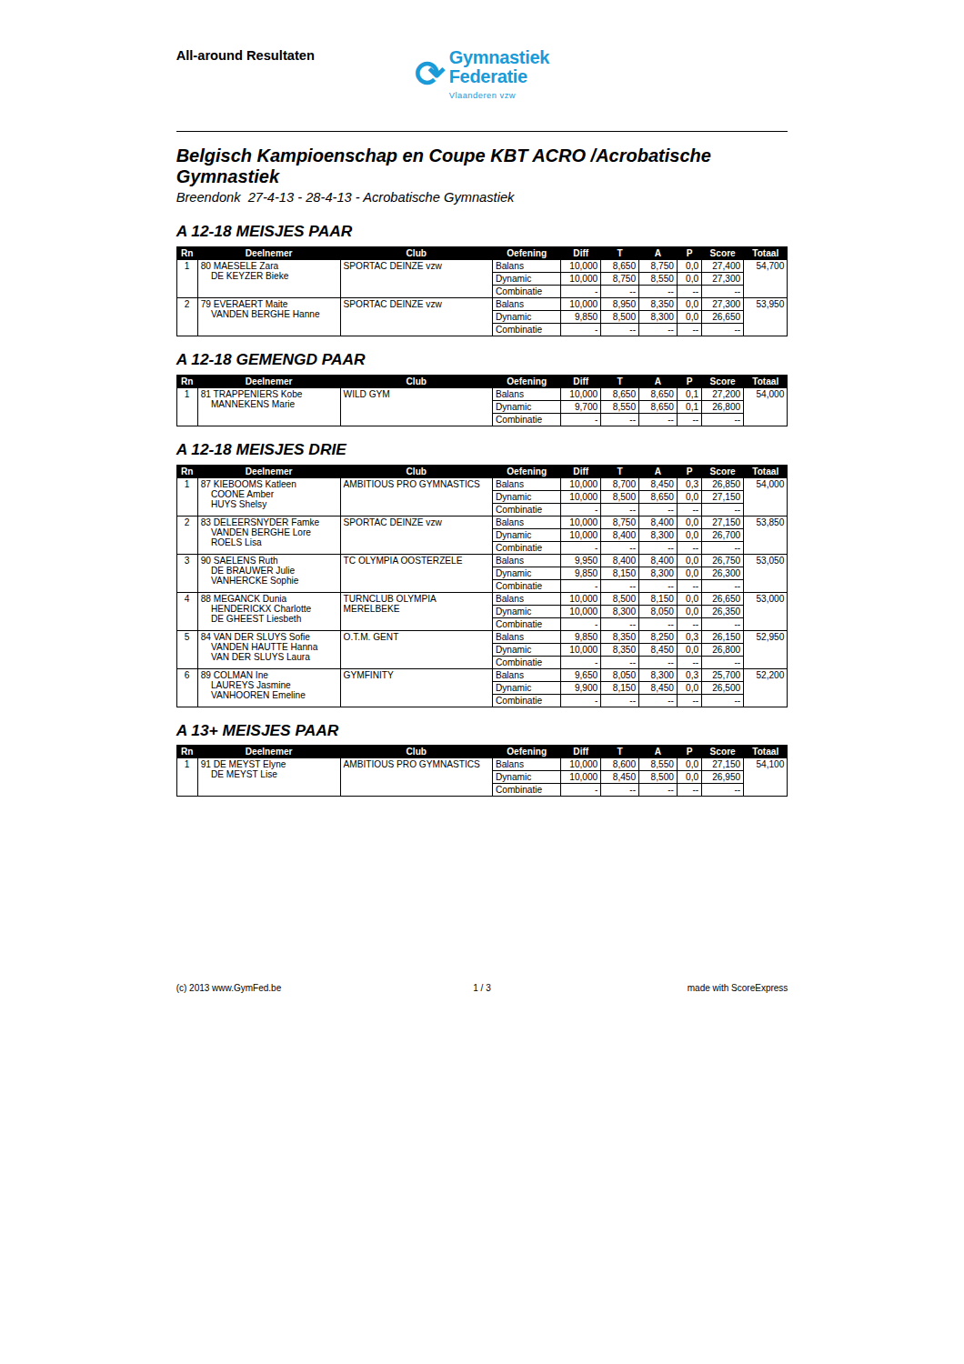All-around Resultaten
⟳Gymnastiek
Federatie
Vlaanderen vzw
Belgisch Kampioenschap en Coupe KBT ACRO /Acrobatische Gymnastiek
Breendonk 27-4-13 - 28-4-13 - Acrobatische Gymnastiek
A 12-18 MEISJES PAAR
| Rn | Deelnemer | Club | Oefening | Diff | T | A | P | Score | Totaal |
| --- | --- | --- | --- | --- | --- | --- | --- | --- | --- |
| 1 | 80 MAESELE Zara DE KEYZER Bieke | SPORTAC DEINZE vzw | Balans | 10,000 | 8,650 | 8,750 | 0,0 | 27,400 | 54,700 |
| Dynamic | 10,000 | 8,750 | 8,550 | 0,0 | 27,300 |
| Combinatie | - | -- | -- | -- | -- |
| 2 | 79 EVERAERT Maite VANDEN BERGHE Hanne | SPORTAC DEINZE vzw | Balans | 10,000 | 8,950 | 8,350 | 0,0 | 27,300 | 53,950 |
| Dynamic | 9,850 | 8,500 | 8,300 | 0,0 | 26,650 |
| Combinatie | - | -- | -- | -- | -- |
A 12-18 GEMENGD PAAR
| Rn | Deelnemer | Club | Oefening | Diff | T | A | P | Score | Totaal |
| --- | --- | --- | --- | --- | --- | --- | --- | --- | --- |
| 1 | 81 TRAPPENIERS Kobe MANNEKENS Marie | WILD GYM | Balans | 10,000 | 8,650 | 8,650 | 0,1 | 27,200 | 54,000 |
| Dynamic | 9,700 | 8,550 | 8,650 | 0,1 | 26,800 |
| Combinatie | - | -- | -- | -- | -- |
A 12-18 MEISJES DRIE
| Rn | Deelnemer | Club | Oefening | Diff | T | A | P | Score | Totaal |
| --- | --- | --- | --- | --- | --- | --- | --- | --- | --- |
| 1 | 87 KIEBOOMS Katleen COONE Amber HUYS Shelsy | AMBITIOUS PRO GYMNASTICS | Balans | 10,000 | 8,700 | 8,450 | 0,3 | 26,850 | 54,000 |
| Dynamic | 10,000 | 8,500 | 8,650 | 0,0 | 27,150 |
| Combinatie | - | -- | -- | -- | -- |
| 2 | 83 DELEERSNYDER Famke VANDEN BERGHE Lore ROELS Lisa | SPORTAC DEINZE vzw | Balans | 10,000 | 8,750 | 8,400 | 0,0 | 27,150 | 53,850 |
| Dynamic | 10,000 | 8,400 | 8,300 | 0,0 | 26,700 |
| Combinatie | - | -- | -- | -- | -- |
| 3 | 90 SAELENS Ruth DE BRAUWER Julie VANHERCKE Sophie | TC OLYMPIA OOSTERZELE | Balans | 9,950 | 8,400 | 8,400 | 0,0 | 26,750 | 53,050 |
| Dynamic | 9,850 | 8,150 | 8,300 | 0,0 | 26,300 |
| Combinatie | - | -- | -- | -- | -- |
| 4 | 88 MEGANCK Dunia HENDERICKX Charlotte DE GHEEST Liesbeth | TURNCLUB OLYMPIA MERELBEKE | Balans | 10,000 | 8,500 | 8,150 | 0,0 | 26,650 | 53,000 |
| Dynamic | 10,000 | 8,300 | 8,050 | 0,0 | 26,350 |
| Combinatie | - | -- | -- | -- | -- |
| 5 | 84 VAN DER SLUYS Sofie VANDEN HAUTTE Hanna VAN DER SLUYS Laura | O.T.M. GENT | Balans | 9,850 | 8,350 | 8,250 | 0,3 | 26,150 | 52,950 |
| Dynamic | 10,000 | 8,350 | 8,450 | 0,0 | 26,800 |
| Combinatie | - | -- | -- | -- | -- |
| 6 | 89 COLMAN Ine LAUREYS Jasmine VANHOOREN Emeline | GYMFINITY | Balans | 9,650 | 8,050 | 8,300 | 0,3 | 25,700 | 52,200 |
| Dynamic | 9,900 | 8,150 | 8,450 | 0,0 | 26,500 |
| Combinatie | - | -- | -- | -- | -- |
A 13+ MEISJES PAAR
| Rn | Deelnemer | Club | Oefening | Diff | T | A | P | Score | Totaal |
| --- | --- | --- | --- | --- | --- | --- | --- | --- | --- |
| 1 | 91 DE MEYST Elyne DE MEYST Lise | AMBITIOUS PRO GYMNASTICS | Balans | 10,000 | 8,600 | 8,550 | 0,0 | 27,150 | 54,100 |
| Dynamic | 10,000 | 8,450 | 8,500 | 0,0 | 26,950 |
| Combinatie | - | -- | -- | -- | -- |
(c) 2013 www.GymFed.be
1 / 3
made with ScoreExpress